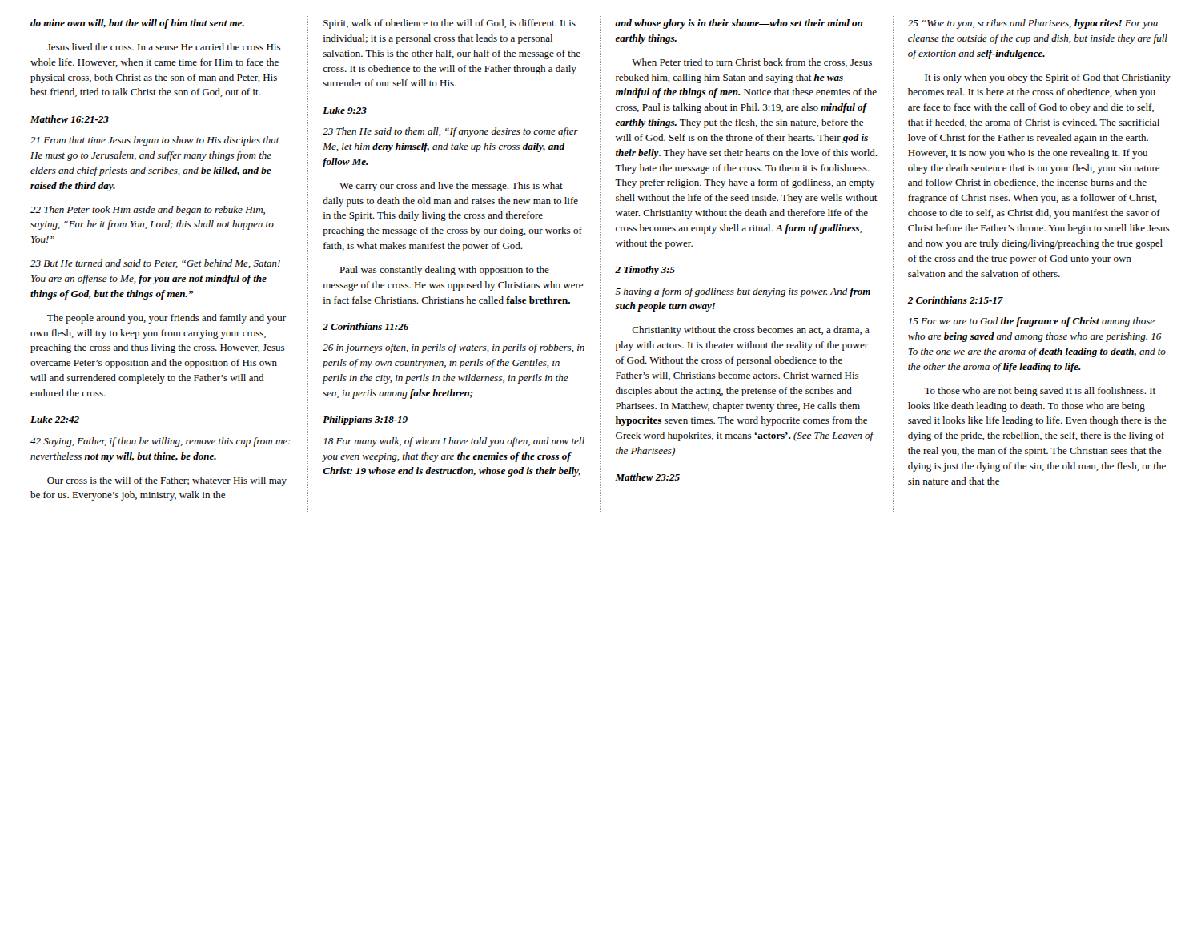do mine own will, but the will of him that sent me.
Jesus lived the cross. In a sense He carried the cross His whole life. However, when it came time for Him to face the physical cross, both Christ as the son of man and Peter, His best friend, tried to talk Christ the son of God, out of it.
Matthew 16:21-23
21 From that time Jesus began to show to His disciples that He must go to Jerusalem, and suffer many things from the elders and chief priests and scribes, and be killed, and be raised the third day.
22 Then Peter took Him aside and began to rebuke Him, saying, “Far be it from You, Lord; this shall not happen to You!”
23 But He turned and said to Peter, “Get behind Me, Satan! You are an offense to Me, for you are not mindful of the things of God, but the things of men.”
The people around you, your friends and family and your own flesh, will try to keep you from carrying your cross, preaching the cross and thus living the cross. However, Jesus overcame Peter’s opposition and the opposition of His own will and surrendered completely to the Father’s will and endured the cross.
Luke 22:42
42 Saying, Father, if thou be willing, remove this cup from me: nevertheless not my will, but thine, be done.
Our cross is the will of the Father; whatever His will may be for us. Everyone’s job, ministry, walk in the
Spirit, walk of obedience to the will of God, is different. It is individual; it is a personal cross that leads to a personal salvation. This is the other half, our half of the message of the cross. It is obedience to the will of the Father through a daily surrender of our self will to His.
Luke 9:23
23 Then He said to them all, “If anyone desires to come after Me, let him deny himself, and take up his cross daily, and follow Me.
We carry our cross and live the message. This is what daily puts to death the old man and raises the new man to life in the Spirit. This daily living the cross and therefore preaching the message of the cross by our doing, our works of faith, is what makes manifest the power of God.
Paul was constantly dealing with opposition to the message of the cross. He was opposed by Christians who were in fact false Christians. Christians he called false brethren.
2 Corinthians 11:26
26 in journeys often, in perils of waters, in perils of robbers, in perils of my own countrymen, in perils of the Gentiles, in perils in the city, in perils in the wilderness, in perils in the sea, in perils among false brethren;
Philippians 3:18-19
18 For many walk, of whom I have told you often, and now tell you even weeping, that they are the enemies of the cross of Christ: 19 whose end is destruction, whose god is their belly,
and whose glory is in their shame—who set their mind on earthly things.
When Peter tried to turn Christ back from the cross, Jesus rebuked him, calling him Satan and saying that he was mindful of the things of men. Notice that these enemies of the cross, Paul is talking about in Phil. 3:19, are also mindful of earthly things. They put the flesh, the sin nature, before the will of God. Self is on the throne of their hearts. Their god is their belly. They have set their hearts on the love of this world. They hate the message of the cross. To them it is foolishness. They prefer religion. They have a form of godliness, an empty shell without the life of the seed inside. They are wells without water. Christianity without the death and therefore life of the cross becomes an empty shell a ritual. A form of godliness, without the power.
2 Timothy 3:5
5 having a form of godliness but denying its power. And from such people turn away!
Christianity without the cross becomes an act, a drama, a play with actors. It is theater without the reality of the power of God. Without the cross of personal obedience to the Father’s will, Christians become actors. Christ warned His disciples about the acting, the pretense of the scribes and Pharisees. In Matthew, chapter twenty three, He calls them hypocrites seven times. The word hypocrite comes from the Greek word hupokrites, it means ‘actors’. (See The Leaven of the Pharisees)
Matthew 23:25
25 “Woe to you, scribes and Pharisees, hypocrites! For you cleanse the outside of the cup and dish, but inside they are full of extortion and self-indulgence.
It is only when you obey the Spirit of God that Christianity becomes real. It is here at the cross of obedience, when you are face to face with the call of God to obey and die to self, that if heeded, the aroma of Christ is evinced. The sacrificial love of Christ for the Father is revealed again in the earth. However, it is now you who is the one revealing it. If you obey the death sentence that is on your flesh, your sin nature and follow Christ in obedience, the incense burns and the fragrance of Christ rises. When you, as a follower of Christ, choose to die to self, as Christ did, you manifest the savor of Christ before the Father’s throne. You begin to smell like Jesus and now you are truly dieing/living/preaching the true gospel of the cross and the true power of God unto your own salvation and the salvation of others.
2 Corinthians 2:15-17
15 For we are to God the fragrance of Christ among those who are being saved and among those who are perishing. 16 To the one we are the aroma of death leading to death, and to the other the aroma of life leading to life.
To those who are not being saved it is all foolishness. It looks like death leading to death. To those who are being saved it looks like life leading to life. Even though there is the dying of the pride, the rebellion, the self, there is the living of the real you, the man of the spirit. The Christian sees that the dying is just the dying of the sin, the old man, the flesh, or the sin nature and that the